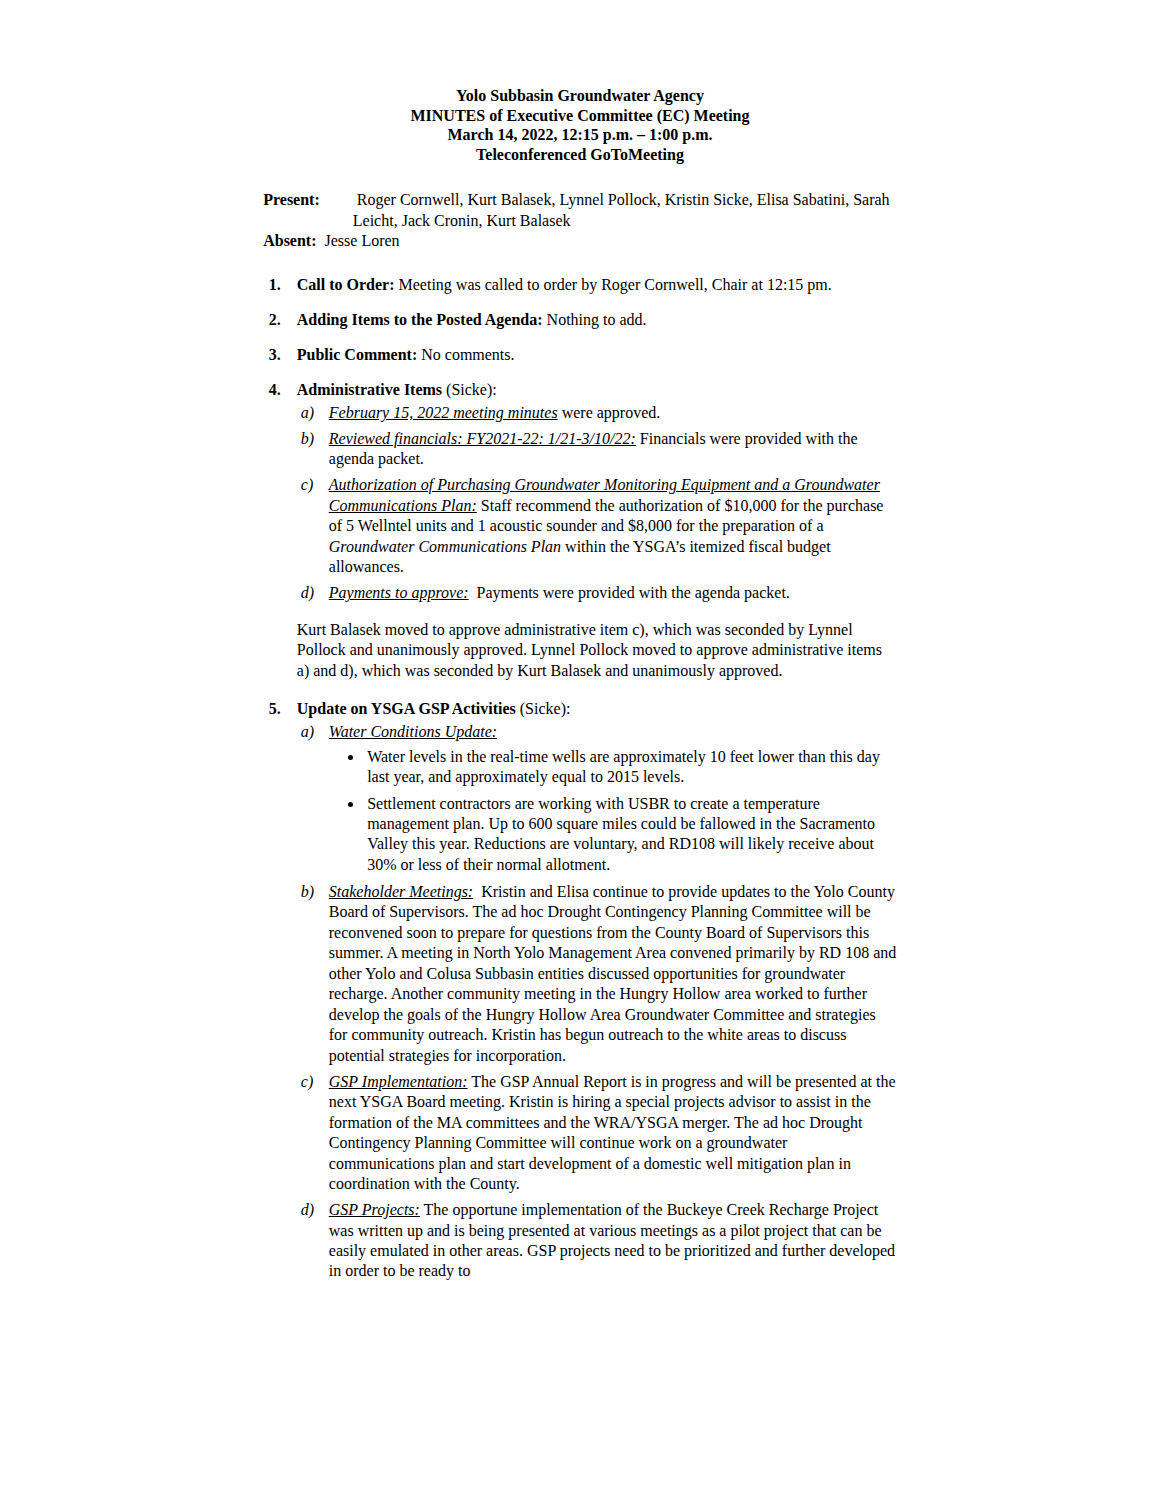Yolo Subbasin Groundwater Agency
MINUTES of Executive Committee (EC) Meeting
March 14, 2022, 12:15 p.m. – 1:00 p.m.
Teleconferenced GoToMeeting
Present: Roger Cornwell, Kurt Balasek, Lynnel Pollock, Kristin Sicke, Elisa Sabatini, Sarah Leicht, Jack Cronin, Kurt Balasek
Absent: Jesse Loren
Call to Order: Meeting was called to order by Roger Cornwell, Chair at 12:15 pm.
Adding Items to the Posted Agenda: Nothing to add.
Public Comment: No comments.
Administrative Items (Sicke):
February 15, 2022 meeting minutes were approved.
Reviewed financials: FY2021-22: 1/21-3/10/22: Financials were provided with the agenda packet.
Authorization of Purchasing Groundwater Monitoring Equipment and a Groundwater Communications Plan: Staff recommend the authorization of $10,000 for the purchase of 5 Wellntel units and 1 acoustic sounder and $8,000 for the preparation of a Groundwater Communications Plan within the YSGA’s itemized fiscal budget allowances.
Payments to approve: Payments were provided with the agenda packet.
Kurt Balasek moved to approve administrative item c), which was seconded by Lynnel Pollock and unanimously approved. Lynnel Pollock moved to approve administrative items a) and d), which was seconded by Kurt Balasek and unanimously approved.
Update on YSGA GSP Activities (Sicke):
Water Conditions Update:
Water levels in the real-time wells are approximately 10 feet lower than this day last year, and approximately equal to 2015 levels.
Settlement contractors are working with USBR to create a temperature management plan. Up to 600 square miles could be fallowed in the Sacramento Valley this year. Reductions are voluntary, and RD108 will likely receive about 30% or less of their normal allotment.
Stakeholder Meetings: Kristin and Elisa continue to provide updates to the Yolo County Board of Supervisors. The ad hoc Drought Contingency Planning Committee will be reconvened soon to prepare for questions from the County Board of Supervisors this summer. A meeting in North Yolo Management Area convened primarily by RD 108 and other Yolo and Colusa Subbasin entities discussed opportunities for groundwater recharge. Another community meeting in the Hungry Hollow area worked to further develop the goals of the Hungry Hollow Area Groundwater Committee and strategies for community outreach. Kristin has begun outreach to the white areas to discuss potential strategies for incorporation.
GSP Implementation: The GSP Annual Report is in progress and will be presented at the next YSGA Board meeting. Kristin is hiring a special projects advisor to assist in the formation of the MA committees and the WRA/YSGA merger. The ad hoc Drought Contingency Planning Committee will continue work on a groundwater communications plan and start development of a domestic well mitigation plan in coordination with the County.
GSP Projects: The opportune implementation of the Buckeye Creek Recharge Project was written up and is being presented at various meetings as a pilot project that can be easily emulated in other areas. GSP projects need to be prioritized and further developed in order to be ready to